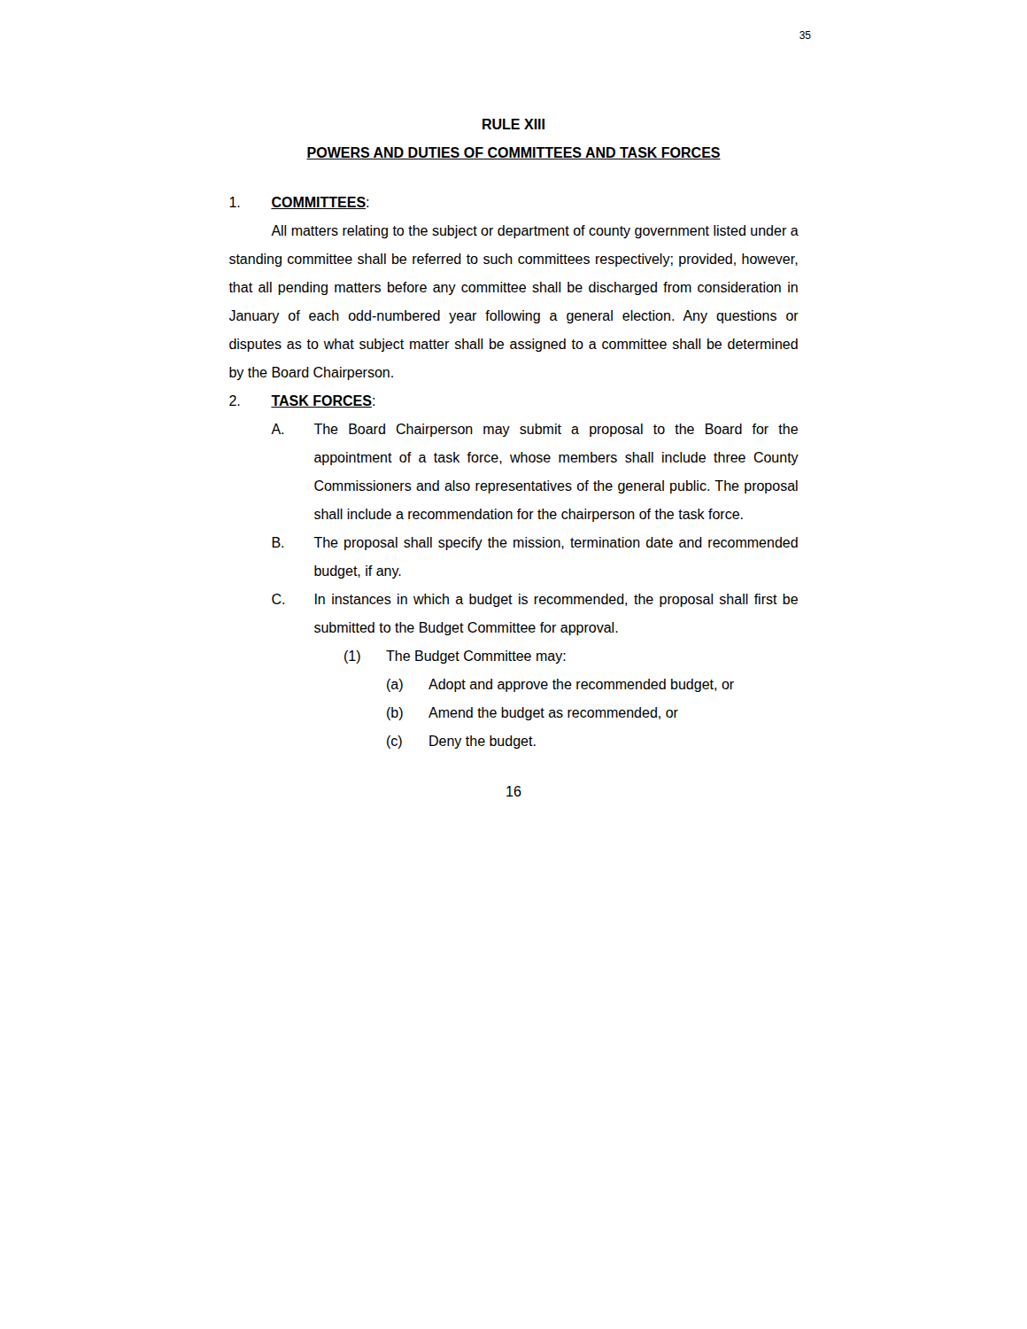35
RULE XIII
POWERS AND DUTIES OF COMMITTEES AND TASK FORCES
1. COMMITTEES:
All matters relating to the subject or department of county government listed under a standing committee shall be referred to such committees respectively; provided, however, that all pending matters before any committee shall be discharged from consideration in January of each odd-numbered year following a general election. Any questions or disputes as to what subject matter shall be assigned to a committee shall be determined by the Board Chairperson.
2. TASK FORCES:
A. The Board Chairperson may submit a proposal to the Board for the appointment of a task force, whose members shall include three County Commissioners and also representatives of the general public. The proposal shall include a recommendation for the chairperson of the task force.
B. The proposal shall specify the mission, termination date and recommended budget, if any.
C. In instances in which a budget is recommended, the proposal shall first be submitted to the Budget Committee for approval.
(1) The Budget Committee may:
(a) Adopt and approve the recommended budget, or
(b) Amend the budget as recommended, or
(c) Deny the budget.
16